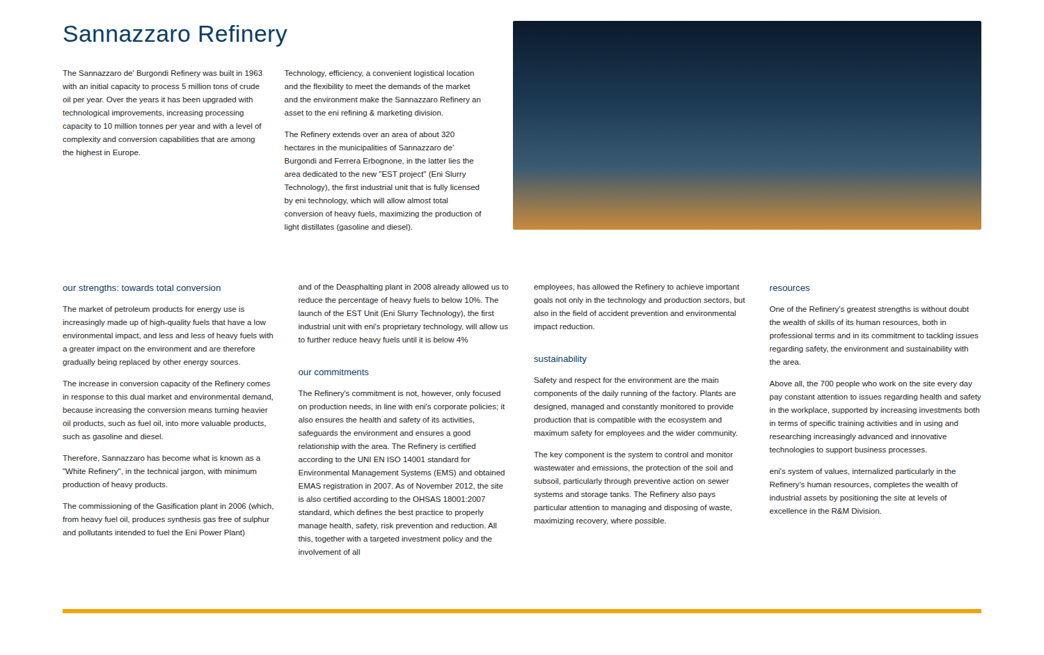Sannazzaro Refinery
The Sannazzaro de' Burgondi Refinery was built in 1963 with an initial capacity to process 5 million tons of crude oil per year. Over the years it has been upgraded with technological improvements, increasing processing capacity to 10 million tonnes per year and with a level of complexity and conversion capabilities that are among the highest in Europe.
Technology, efficiency, a convenient logistical location and the flexibility to meet the demands of the market and the environment make the Sannazzaro Refinery an asset to the eni refining & marketing division.
The Refinery extends over an area of about 320 hectares in the municipalities of Sannazzaro de' Burgondi and Ferrera Erbognone, in the latter lies the area dedicated to the new "EST project" (Eni Slurry Technology), the first industrial unit that is fully licensed by eni technology, which will allow almost total conversion of heavy fuels, maximizing the production of light distillates (gasoline and diesel).
our strengths: towards total conversion
The market of petroleum products for energy use is increasingly made up of high-quality fuels that have a low environmental impact, and less and less of heavy fuels with a greater impact on the environment and are therefore gradually being replaced by other energy sources.
The increase in conversion capacity of the Refinery comes in response to this dual market and environmental demand, because increasing the conversion means turning heavier oil products, such as fuel oil, into more valuable products, such as gasoline and diesel.
Therefore, Sannazzaro has become what is known as a "White Refinery", in the technical jargon, with minimum production of heavy products.
The commissioning of the Gasification plant in 2006 (which, from heavy fuel oil, produces synthesis gas free of sulphur and pollutants intended to fuel the Eni Power Plant)
and of the Deasphalting plant in 2008 already allowed us to reduce the percentage of heavy fuels to below 10%. The launch of the EST Unit (Eni Slurry Technology), the first industrial unit with eni's proprietary technology, will allow us to further reduce heavy fuels until it is below 4%
our commitments
The Refinery's commitment is not, however, only focused on production needs, in line with eni's corporate policies; it also ensures the health and safety of its activities, safeguards the environment and ensures a good relationship with the area. The Refinery is certified according to the UNI EN ISO 14001 standard for Environmental Management Systems (EMS) and obtained EMAS registration in 2007. As of November 2012, the site is also certified according to the OHSAS 18001:2007 standard, which defines the best practice to properly manage health, safety, risk prevention and reduction. All this, together with a targeted investment policy and the involvement of all
employees, has allowed the Refinery to achieve important goals not only in the technology and production sectors, but also in the field of accident prevention and environmental impact reduction.
sustainability
Safety and respect for the environment are the main components of the daily running of the factory. Plants are designed, managed and constantly monitored to provide production that is compatible with the ecosystem and maximum safety for employees and the wider community.
The key component is the system to control and monitor wastewater and emissions, the protection of the soil and subsoil, particularly through preventive action on sewer systems and storage tanks. The Refinery also pays particular attention to managing and disposing of waste, maximizing recovery, where possible.
resources
One of the Refinery's greatest strengths is without doubt the wealth of skills of its human resources, both in professional terms and in its commitment to tackling issues regarding safety, the environment and sustainability with the area.
Above all, the 700 people who work on the site every day pay constant attention to issues regarding health and safety in the workplace, supported by increasing investments both in terms of specific training activities and in using and researching increasingly advanced and innovative technologies to support business processes.
eni's system of values, internalized particularly in the Refinery's human resources, completes the wealth of industrial assets by positioning the site at levels of excellence in the R&M Division.